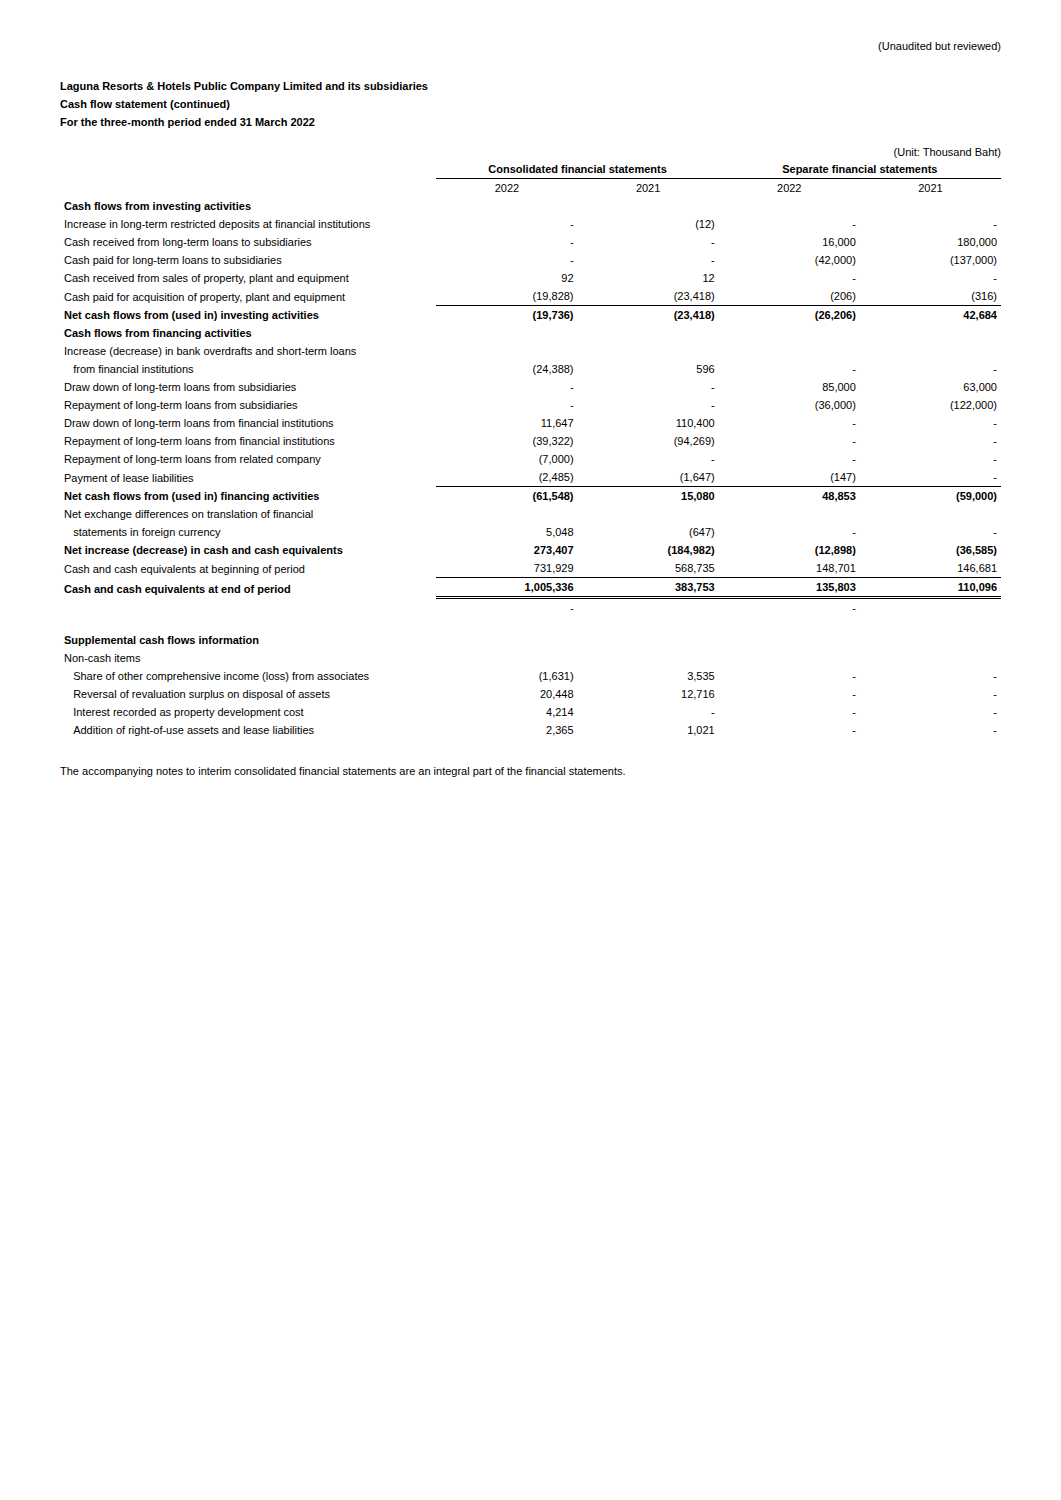(Unaudited but reviewed)
Laguna Resorts & Hotels Public Company Limited and its subsidiaries
Cash flow statement (continued)
For the three-month period ended 31 March 2022
(Unit: Thousand Baht)
| | Consolidated financial statements | Separate financial statements |
| --- | --- | --- |
| | 2022 | 2021 | 2022 | 2021 |
| Cash flows from investing activities | | | | |
| Increase in long-term restricted deposits at financial institutions | - | (12) | - | - |
| Cash received from long-term loans to subsidiaries | - | - | 16,000 | 180,000 |
| Cash paid for long-term loans to subsidiaries | - | - | (42,000) | (137,000) |
| Cash received from sales of property, plant and equipment | 92 | 12 | - | - |
| Cash paid for acquisition of property, plant and equipment | (19,828) | (23,418) | (206) | (316) |
| Net cash flows from (used in) investing activities | (19,736) | (23,418) | (26,206) | 42,684 |
| Cash flows from financing activities | | | | |
| Increase (decrease) in bank overdrafts and short-term loans | | | | |
| from financial institutions | (24,388) | 596 | - | - |
| Draw down of long-term loans from subsidiaries | - | - | 85,000 | 63,000 |
| Repayment of long-term loans from subsidiaries | - | - | (36,000) | (122,000) |
| Draw down of long-term loans from financial institutions | 11,647 | 110,400 | - | - |
| Repayment of long-term loans from financial institutions | (39,322) | (94,269) | - | - |
| Repayment of long-term loans from related company | (7,000) | - | - | - |
| Payment of lease liabilities | (2,485) | (1,647) | (147) | - |
| Net cash flows from (used in) financing activities | (61,548) | 15,080 | 48,853 | (59,000) |
| Net exchange differences on translation of financial | | | | |
| statements in foreign currency | 5,048 | (647) | - | - |
| Net increase (decrease) in cash and cash equivalents | 273,407 | (184,982) | (12,898) | (36,585) |
| Cash and cash equivalents at beginning of period | 731,929 | 568,735 | 148,701 | 146,681 |
| Cash and cash equivalents at end of period | 1,005,336 | 383,753 | 135,803 | 110,096 |
| | - | | - | |
| Supplemental cash flows information | | | | |
| Non-cash items | | | | |
| Share of other comprehensive income (loss) from associates | (1,631) | 3,535 | - | - |
| Reversal of revaluation surplus on disposal of assets | 20,448 | 12,716 | - | - |
| Interest recorded as property development cost | 4,214 | - | - | - |
| Addition of right-of-use assets and lease liabilities | 2,365 | 1,021 | - | - |
The accompanying notes to interim consolidated financial statements are an integral part of the financial statements.